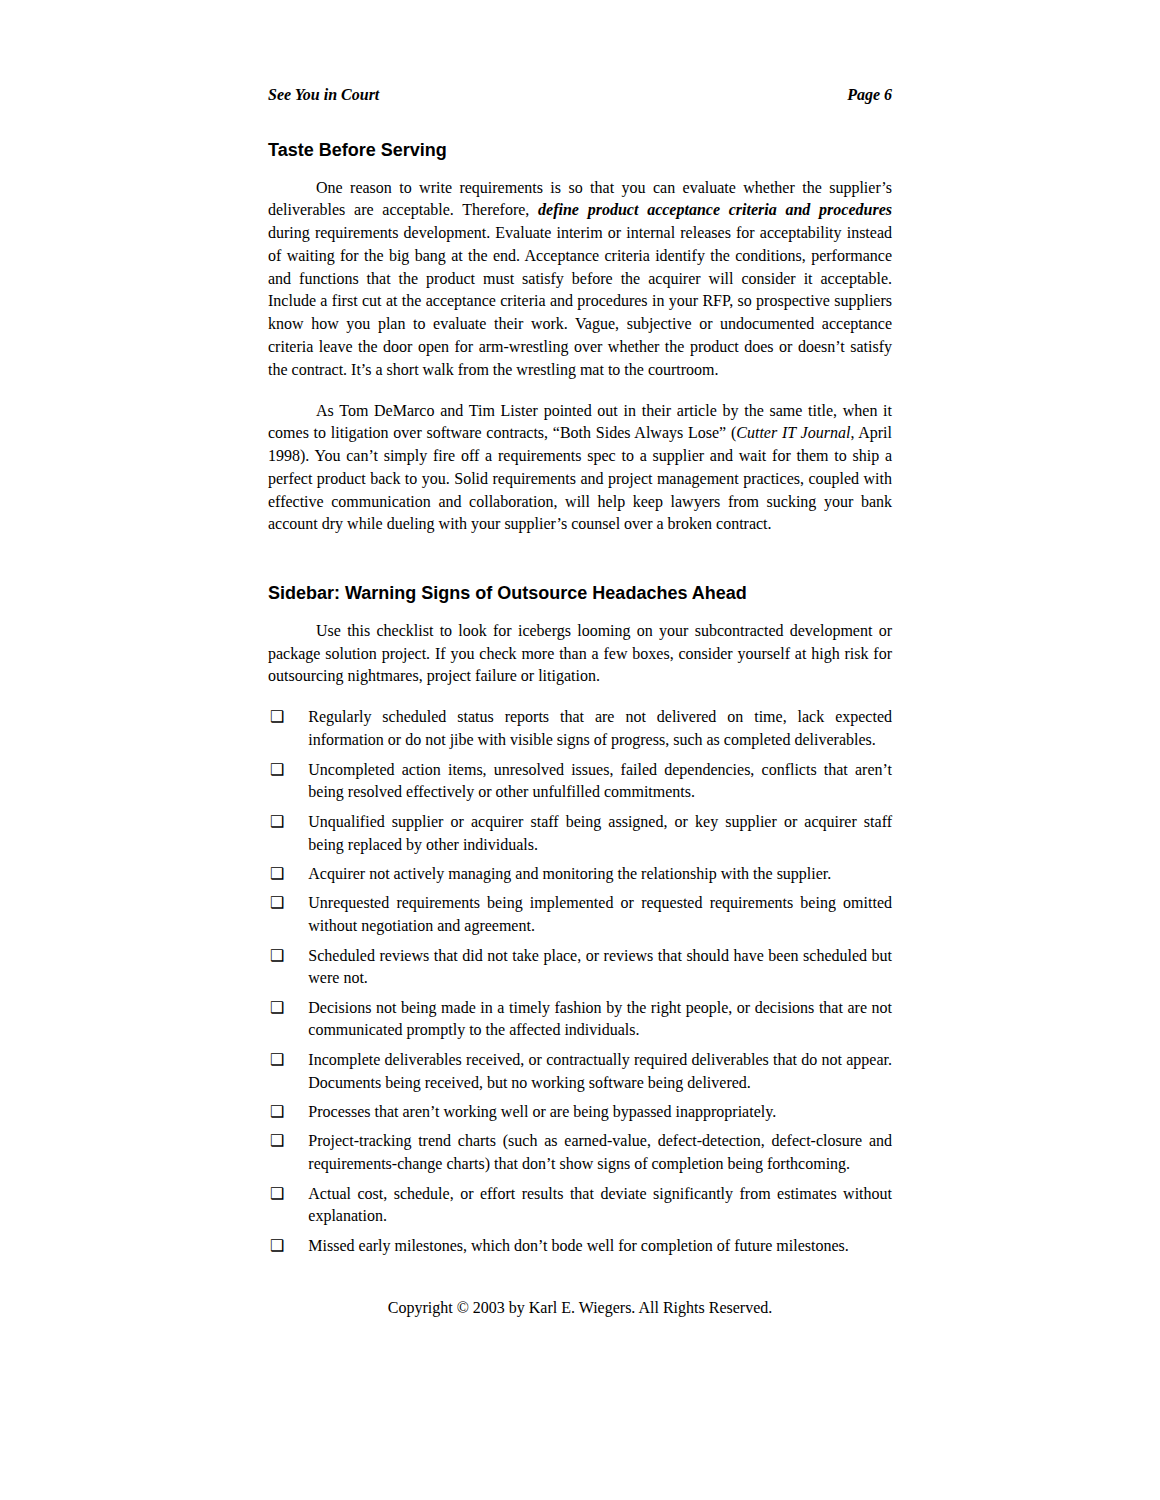See You in Court Page 6
Taste Before Serving
One reason to write requirements is so that you can evaluate whether the supplier’s deliverables are acceptable. Therefore, define product acceptance criteria and procedures during requirements development. Evaluate interim or internal releases for acceptability instead of waiting for the big bang at the end. Acceptance criteria identify the conditions, performance and functions that the product must satisfy before the acquirer will consider it acceptable. Include a first cut at the acceptance criteria and procedures in your RFP, so prospective suppliers know how you plan to evaluate their work. Vague, subjective or undocumented acceptance criteria leave the door open for arm-wrestling over whether the product does or doesn’t satisfy the contract. It’s a short walk from the wrestling mat to the courtroom.
As Tom DeMarco and Tim Lister pointed out in their article by the same title, when it comes to litigation over software contracts, “Both Sides Always Lose” (Cutter IT Journal, April 1998). You can’t simply fire off a requirements spec to a supplier and wait for them to ship a perfect product back to you. Solid requirements and project management practices, coupled with effective communication and collaboration, will help keep lawyers from sucking your bank account dry while dueling with your supplier’s counsel over a broken contract.
Sidebar: Warning Signs of Outsource Headaches Ahead
Use this checklist to look for icebergs looming on your subcontracted development or package solution project. If you check more than a few boxes, consider yourself at high risk for outsourcing nightmares, project failure or litigation.
Regularly scheduled status reports that are not delivered on time, lack expected information or do not jibe with visible signs of progress, such as completed deliverables.
Uncompleted action items, unresolved issues, failed dependencies, conflicts that aren’t being resolved effectively or other unfulfilled commitments.
Unqualified supplier or acquirer staff being assigned, or key supplier or acquirer staff being replaced by other individuals.
Acquirer not actively managing and monitoring the relationship with the supplier.
Unrequested requirements being implemented or requested requirements being omitted without negotiation and agreement.
Scheduled reviews that did not take place, or reviews that should have been scheduled but were not.
Decisions not being made in a timely fashion by the right people, or decisions that are not communicated promptly to the affected individuals.
Incomplete deliverables received, or contractually required deliverables that do not appear. Documents being received, but no working software being delivered.
Processes that aren’t working well or are being bypassed inappropriately.
Project-tracking trend charts (such as earned-value, defect-detection, defect-closure and requirements-change charts) that don’t show signs of completion being forthcoming.
Actual cost, schedule, or effort results that deviate significantly from estimates without explanation.
Missed early milestones, which don’t bode well for completion of future milestones.
Copyright © 2003 by Karl E. Wiegers. All Rights Reserved.